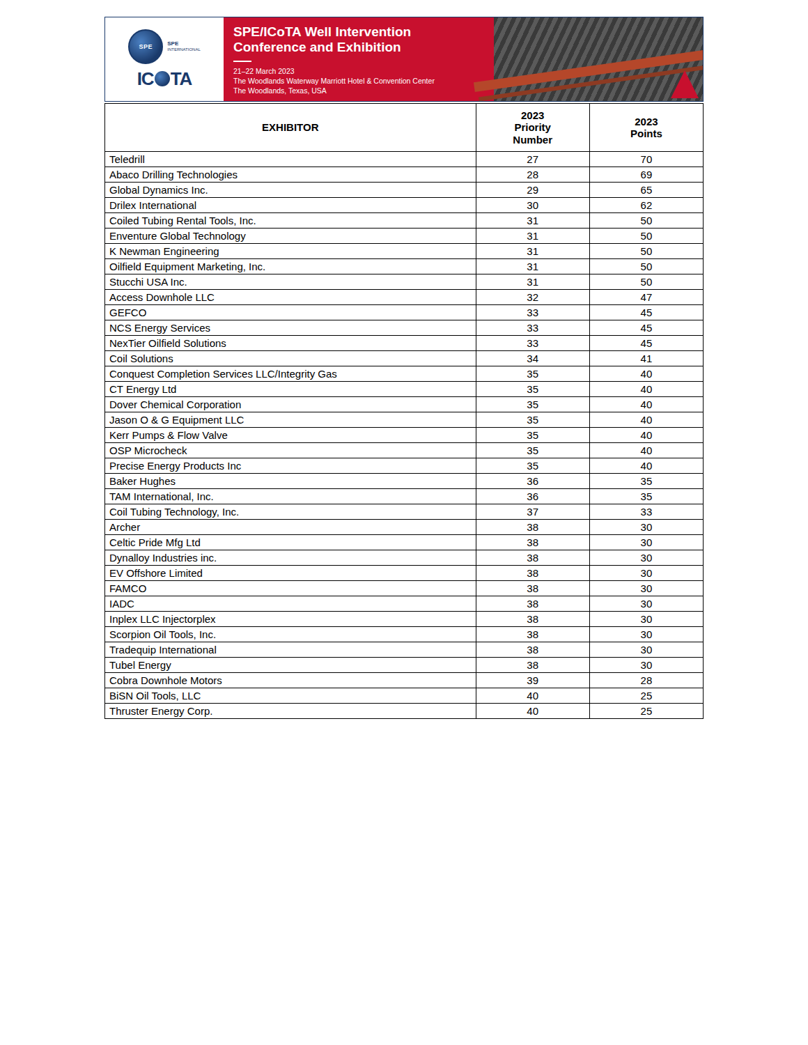SPEINTERNATIONAL
IC TA
SPE/ICoTA Well Intervention
Conference and Exhibition
21–22 March 2023
The Woodlands Waterway Marriott Hotel & Convention Center
The Woodlands, Texas, USA
| EXHIBITOR | 2023 Priority Number | 2023 Points |
| --- | --- | --- |
| Teledrill | 27 | 70 |
| Abaco Drilling Technologies | 28 | 69 |
| Global Dynamics Inc. | 29 | 65 |
| Drilex International | 30 | 62 |
| Coiled Tubing Rental Tools, Inc. | 31 | 50 |
| Enventure Global Technology | 31 | 50 |
| K Newman Engineering | 31 | 50 |
| Oilfield Equipment Marketing, Inc. | 31 | 50 |
| Stucchi USA Inc. | 31 | 50 |
| Access Downhole LLC | 32 | 47 |
| GEFCO | 33 | 45 |
| NCS Energy Services | 33 | 45 |
| NexTier Oilfield Solutions | 33 | 45 |
| Coil Solutions | 34 | 41 |
| Conquest Completion Services LLC/Integrity Gas | 35 | 40 |
| CT Energy Ltd | 35 | 40 |
| Dover Chemical Corporation | 35 | 40 |
| Jason O & G Equipment LLC | 35 | 40 |
| Kerr Pumps & Flow Valve | 35 | 40 |
| OSP Microcheck | 35 | 40 |
| Precise Energy Products Inc | 35 | 40 |
| Baker Hughes | 36 | 35 |
| TAM International, Inc. | 36 | 35 |
| Coil Tubing Technology, Inc. | 37 | 33 |
| Archer | 38 | 30 |
| Celtic Pride Mfg Ltd | 38 | 30 |
| Dynalloy Industries inc. | 38 | 30 |
| EV Offshore Limited | 38 | 30 |
| FAMCO | 38 | 30 |
| IADC | 38 | 30 |
| Inplex LLC Injectorplex | 38 | 30 |
| Scorpion Oil Tools, Inc. | 38 | 30 |
| Tradequip International | 38 | 30 |
| Tubel Energy | 38 | 30 |
| Cobra Downhole Motors | 39 | 28 |
| BiSN Oil Tools, LLC | 40 | 25 |
| Thruster Energy Corp. | 40 | 25 |